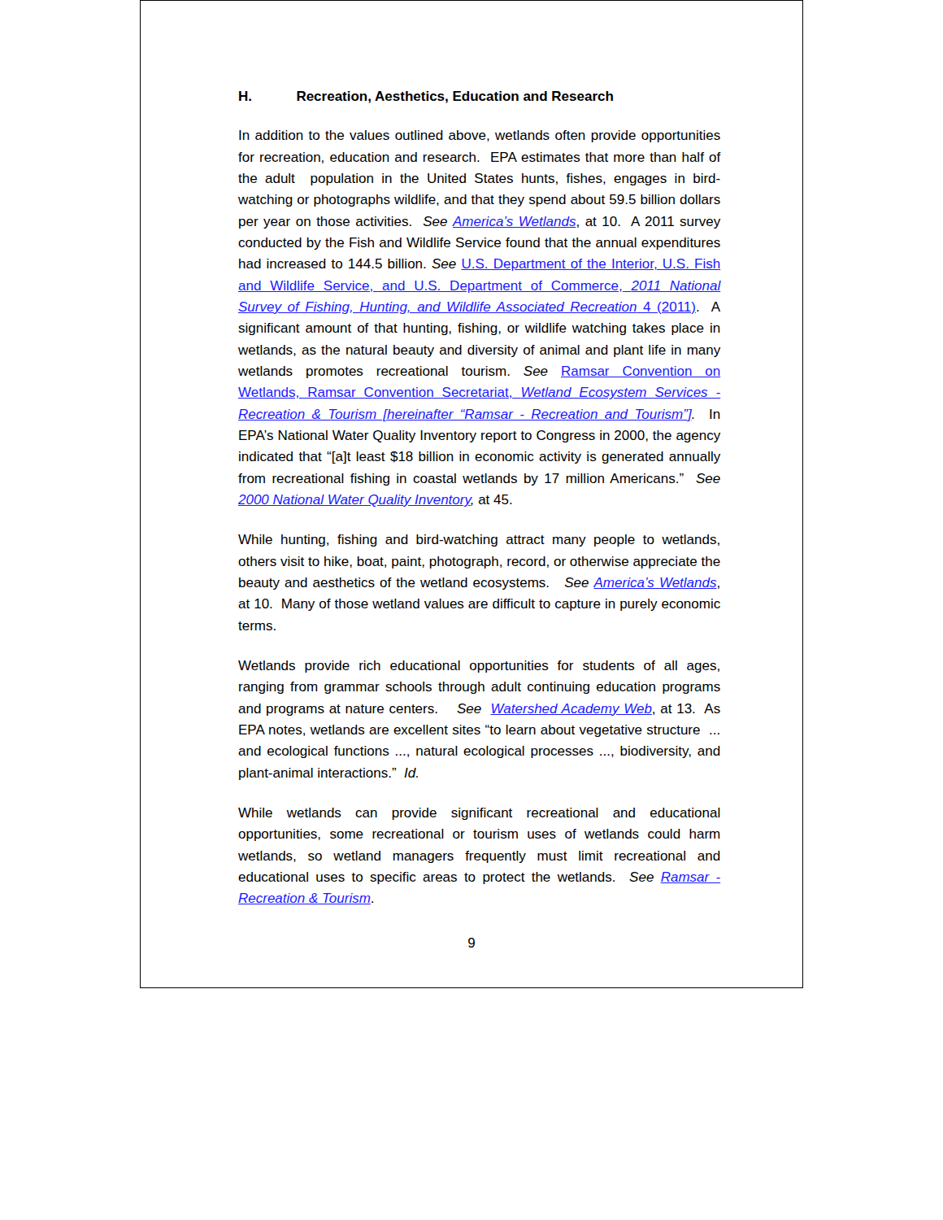H. Recreation, Aesthetics, Education and Research
In addition to the values outlined above, wetlands often provide opportunities for recreation, education and research. EPA estimates that more than half of the adult population in the United States hunts, fishes, engages in bird-watching or photographs wildlife, and that they spend about 59.5 billion dollars per year on those activities. See America’s Wetlands, at 10. A 2011 survey conducted by the Fish and Wildlife Service found that the annual expenditures had increased to 144.5 billion. See U.S. Department of the Interior, U.S. Fish and Wildlife Service, and U.S. Department of Commerce, 2011 National Survey of Fishing, Hunting, and Wildlife Associated Recreation 4 (2011). A significant amount of that hunting, fishing, or wildlife watching takes place in wetlands, as the natural beauty and diversity of animal and plant life in many wetlands promotes recreational tourism. See Ramsar Convention on Wetlands, Ramsar Convention Secretariat, Wetland Ecosystem Services - Recreation & Tourism [hereinafter “Ramsar - Recreation and Tourism”]. In EPA’s National Water Quality Inventory report to Congress in 2000, the agency indicated that “[a]t least $18 billion in economic activity is generated annually from recreational fishing in coastal wetlands by 17 million Americans.” See 2000 National Water Quality Inventory, at 45.
While hunting, fishing and bird-watching attract many people to wetlands, others visit to hike, boat, paint, photograph, record, or otherwise appreciate the beauty and aesthetics of the wetland ecosystems. See America’s Wetlands, at 10. Many of those wetland values are difficult to capture in purely economic terms.
Wetlands provide rich educational opportunities for students of all ages, ranging from grammar schools through adult continuing education programs and programs at nature centers. See Watershed Academy Web, at 13. As EPA notes, wetlands are excellent sites “to learn about vegetative structure ... and ecological functions ..., natural ecological processes ..., biodiversity, and plant-animal interactions.” Id.
While wetlands can provide significant recreational and educational opportunities, some recreational or tourism uses of wetlands could harm wetlands, so wetland managers frequently must limit recreational and educational uses to specific areas to protect the wetlands. See Ramsar - Recreation & Tourism.
9